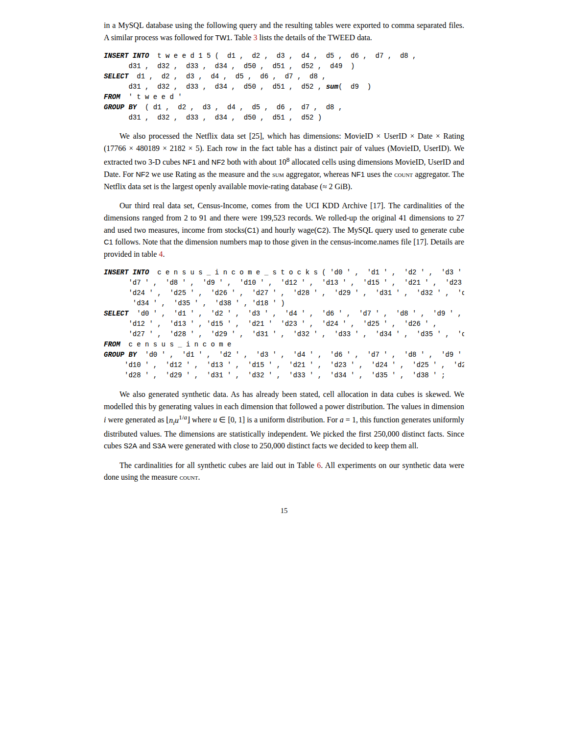in a MySQL database using the following query and the resulting tables were exported to comma separated files. A similar process was followed for TW1. Table 3 lists the details of the TWEED data.
INSERT INTO t w e e d 1 5 ( d1 , d2 , d3 , d4 , d5 , d6 , d7 , d8 , d31 , d32 , d33 , d34 , d50 , d51 , d52 , d49 ) SELECT d1 , d2 , d3 , d4 , d5 , d6 , d7 , d8 , d31 , d32 , d33 , d34 , d50 , d51 , d52 , sum( d9 ) FROM ' t w e e d ' GROUP BY ( d1 , d2 , d3 , d4 , d5 , d6 , d7 , d8 , d31 , d32 , d33 , d34 , d50 , d51 , d52 )
We also processed the Netflix data set [25], which has dimensions: MovieID × UserID × Date × Rating (17766 × 480189 × 2182 × 5). Each row in the fact table has a distinct pair of values (MovieID, UserID). We extracted two 3-D cubes NF1 and NF2 both with about 108 allocated cells using dimensions MovieID, UserID and Date. For NF2 we use Rating as the measure and the sum aggregator, whereas NF1 uses the count aggregator. The Netflix data set is the largest openly available movie-rating database (≈ 2 GiB).
Our third real data set, Census-Income, comes from the UCI KDD Archive [17]. The cardinalities of the dimensions ranged from 2 to 91 and there were 199,523 records. We rolled-up the original 41 dimensions to 27 and used two measures, income from stocks(C1) and hourly wage(C2). The MySQL query used to generate cube C1 follows. Note that the dimension numbers map to those given in the census-income.names file [17]. Details are provided in table 4.
INSERT INTO c e n s u s _ i n c o m e _ s t o c k s ( 'd0 ' , 'd1 ' , 'd2 ' , 'd3 ' , 'd4 ' , 'd6 ' , 'd7 ' , 'd8 ' , 'd9 ' , 'd10 ' , 'd12 ' , 'd13 ' , 'd15 ' , 'd21 ' , 'd23 ' , 'd24 ' , 'd25 ' , 'd26 ' , 'd27 ' , 'd28 ' , 'd29 ' , 'd31 ' , 'd32 ' , 'd33 ' , 'd34 ' , 'd35 ' , 'd38 ' , 'd18 ' ) SELECT 'd0 ' , 'd1 ' , 'd2 ' , 'd3 ' , 'd4 ' , 'd6 ' , 'd7 ' , 'd8 ' , 'd9 ' , 'd10 ' , 'd12 ' , 'd13 ' , 'd15 ' , 'd21 ' 'd23 ' , 'd24 ' , 'd25 ' , 'd26 ' , 'd27 ' , 'd28 ' , 'd29 ' , 'd31 ' , 'd32 ' , 'd33 ' , 'd34 ' , 'd35 ' , 'd38 ' , sum( 'd18 ' ) FROM c e n s u s _ i n c o m e GROUP BY 'd0 ' , 'd1 ' , 'd2 ' , 'd3 ' , 'd4 ' , 'd6 ' , 'd7 ' , 'd8 ' , 'd9 ' , 'd10 ' , 'd12 ' , 'd13 ' , 'd15 ' , 'd21 ' , 'd23 ' , 'd24 ' , 'd25 ' , 'd26 ' , 'd27 ' , 'd28 ' , 'd29 ' , 'd31 ' , 'd32 ' , 'd33 ' , 'd34 ' , 'd35 ' , 'd38 ' ;
We also generated synthetic data. As has already been stated, cell allocation in data cubes is skewed. We modelled this by generating values in each dimension that followed a power distribution. The values in dimension i were generated as ⌊niu1/a⌋ where u ∈ [0, 1] is a uniform distribution. For a = 1, this function generates uniformly distributed values. The dimensions are statistically independent. We picked the first 250,000 distinct facts. Since cubes S2A and S3A were generated with close to 250,000 distinct facts we decided to keep them all.
The cardinalities for all synthetic cubes are laid out in Table 6. All experiments on our synthetic data were done using the measure count.
15